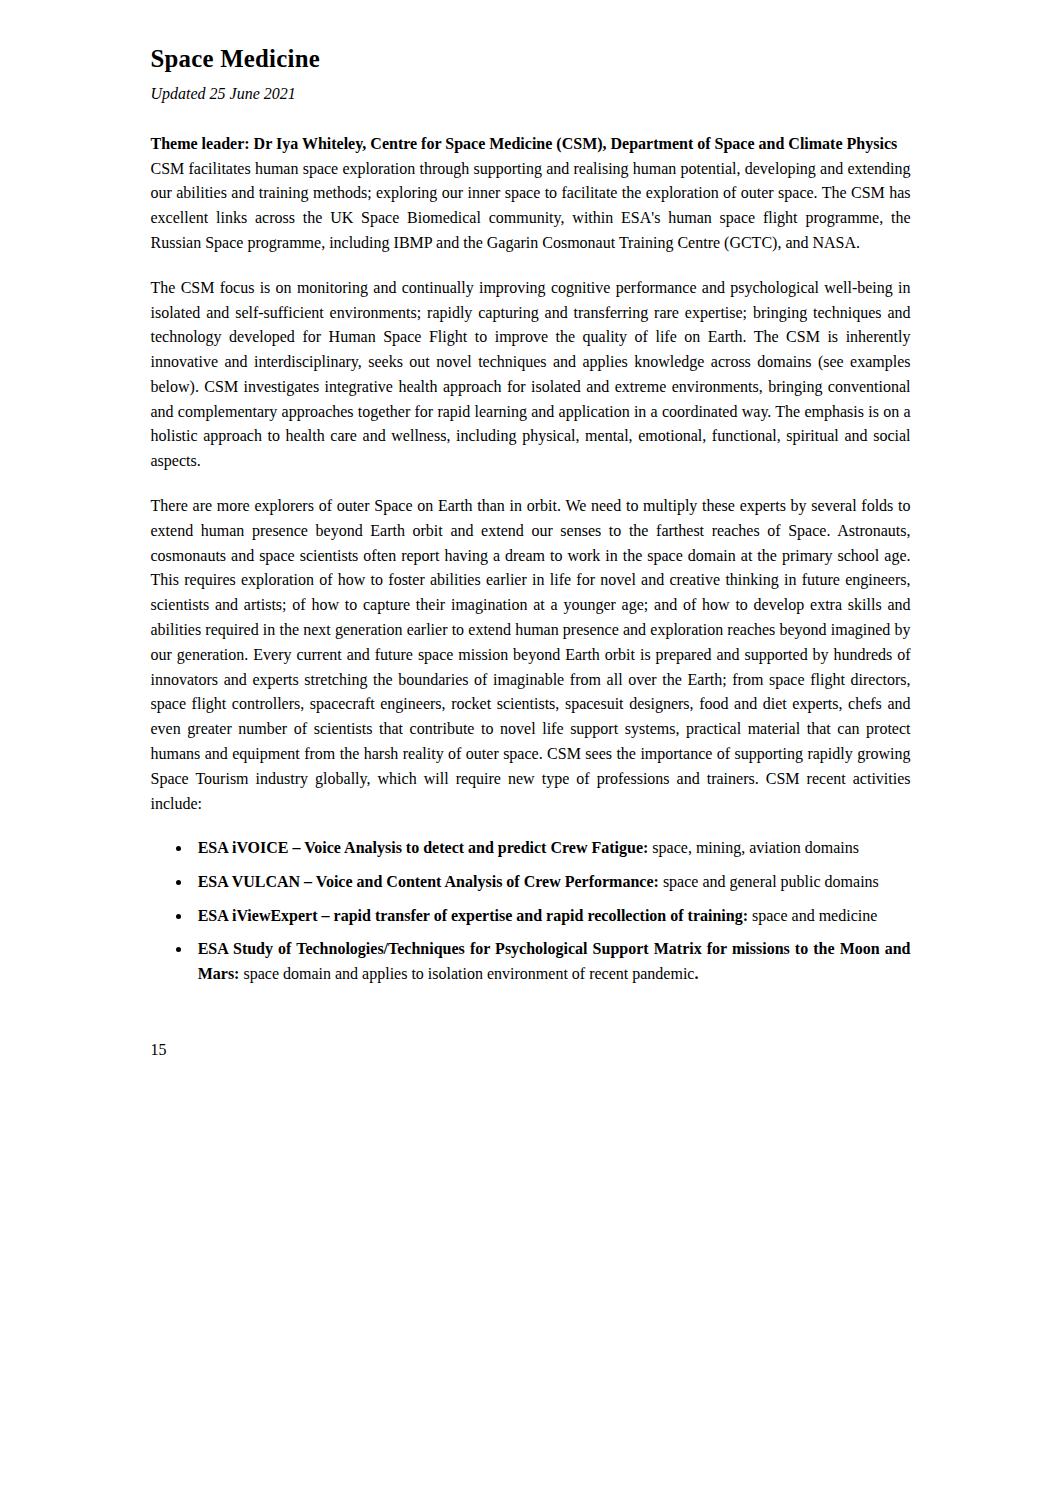Space Medicine
Updated 25 June 2021
Theme leader: Dr Iya Whiteley, Centre for Space Medicine (CSM), Department of Space and Climate Physics
CSM facilitates human space exploration through supporting and realising human potential, developing and extending our abilities and training methods; exploring our inner space to facilitate the exploration of outer space. The CSM has excellent links across the UK Space Biomedical community, within ESA's human space flight programme, the Russian Space programme, including IBMP and the Gagarin Cosmonaut Training Centre (GCTC), and NASA.
The CSM focus is on monitoring and continually improving cognitive performance and psychological well-being in isolated and self-sufficient environments; rapidly capturing and transferring rare expertise; bringing techniques and technology developed for Human Space Flight to improve the quality of life on Earth. The CSM is inherently innovative and interdisciplinary, seeks out novel techniques and applies knowledge across domains (see examples below). CSM investigates integrative health approach for isolated and extreme environments, bringing conventional and complementary approaches together for rapid learning and application in a coordinated way. The emphasis is on a holistic approach to health care and wellness, including physical, mental, emotional, functional, spiritual and social aspects.
There are more explorers of outer Space on Earth than in orbit. We need to multiply these experts by several folds to extend human presence beyond Earth orbit and extend our senses to the farthest reaches of Space. Astronauts, cosmonauts and space scientists often report having a dream to work in the space domain at the primary school age. This requires exploration of how to foster abilities earlier in life for novel and creative thinking in future engineers, scientists and artists; of how to capture their imagination at a younger age; and of how to develop extra skills and abilities required in the next generation earlier to extend human presence and exploration reaches beyond imagined by our generation. Every current and future space mission beyond Earth orbit is prepared and supported by hundreds of innovators and experts stretching the boundaries of imaginable from all over the Earth; from space flight directors, space flight controllers, spacecraft engineers, rocket scientists, spacesuit designers, food and diet experts, chefs and even greater number of scientists that contribute to novel life support systems, practical material that can protect humans and equipment from the harsh reality of outer space. CSM sees the importance of supporting rapidly growing Space Tourism industry globally, which will require new type of professions and trainers. CSM recent activities include:
ESA iVOICE – Voice Analysis to detect and predict Crew Fatigue: space, mining, aviation domains
ESA VULCAN – Voice and Content Analysis of Crew Performance: space and general public domains
ESA iViewExpert – rapid transfer of expertise and rapid recollection of training: space and medicine
ESA Study of Technologies/Techniques for Psychological Support Matrix for missions to the Moon and Mars: space domain and applies to isolation environment of recent pandemic.
15